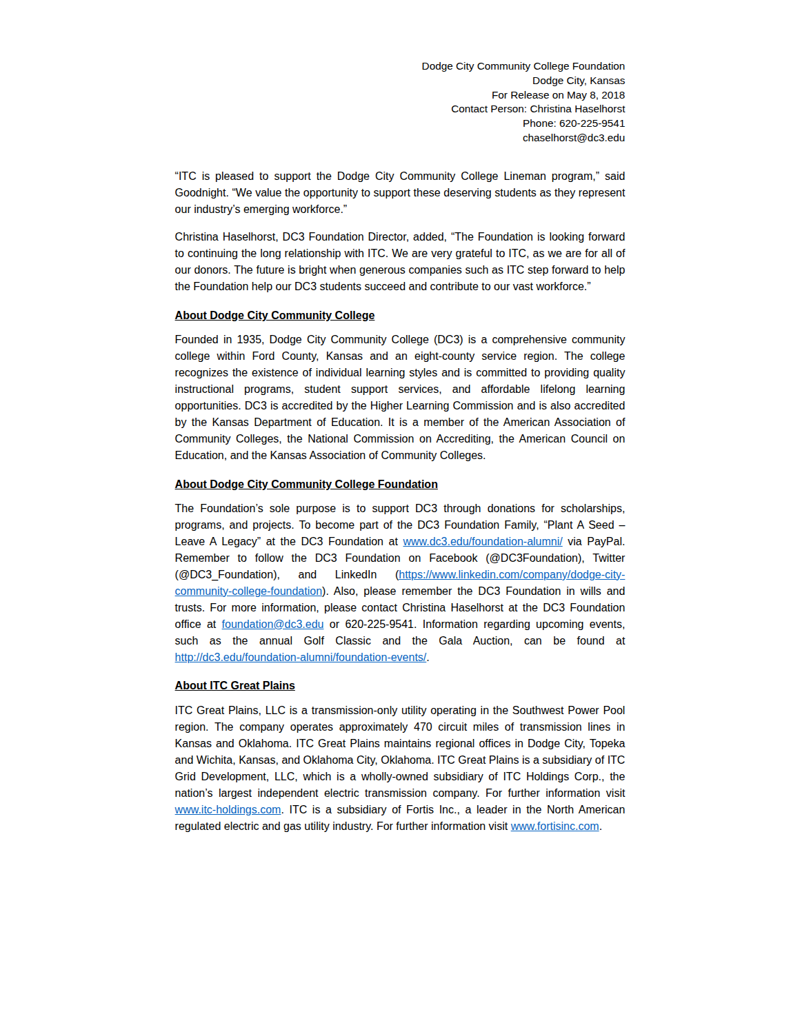Dodge City Community College Foundation
Dodge City, Kansas
For Release on May 8, 2018
Contact Person: Christina Haselhorst
Phone: 620-225-9541
chaselhorst@dc3.edu
“ITC is pleased to support the Dodge City Community College Lineman program,” said Goodnight. “We value the opportunity to support these deserving students as they represent our industry’s emerging workforce.”
Christina Haselhorst, DC3 Foundation Director, added, “The Foundation is looking forward to continuing the long relationship with ITC. We are very grateful to ITC, as we are for all of our donors. The future is bright when generous companies such as ITC step forward to help the Foundation help our DC3 students succeed and contribute to our vast workforce.”
About Dodge City Community College
Founded in 1935, Dodge City Community College (DC3) is a comprehensive community college within Ford County, Kansas and an eight-county service region. The college recognizes the existence of individual learning styles and is committed to providing quality instructional programs, student support services, and affordable lifelong learning opportunities. DC3 is accredited by the Higher Learning Commission and is also accredited by the Kansas Department of Education. It is a member of the American Association of Community Colleges, the National Commission on Accrediting, the American Council on Education, and the Kansas Association of Community Colleges.
About Dodge City Community College Foundation
The Foundation’s sole purpose is to support DC3 through donations for scholarships, programs, and projects. To become part of the DC3 Foundation Family, “Plant A Seed – Leave A Legacy” at the DC3 Foundation at www.dc3.edu/foundation-alumni/ via PayPal. Remember to follow the DC3 Foundation on Facebook (@DC3Foundation), Twitter (@DC3_Foundation), and LinkedIn (https://www.linkedin.com/company/dodge-city-community-college-foundation). Also, please remember the DC3 Foundation in wills and trusts. For more information, please contact Christina Haselhorst at the DC3 Foundation office at foundation@dc3.edu or 620-225-9541. Information regarding upcoming events, such as the annual Golf Classic and the Gala Auction, can be found at http://dc3.edu/foundation-alumni/foundation-events/.
About ITC Great Plains
ITC Great Plains, LLC is a transmission-only utility operating in the Southwest Power Pool region. The company operates approximately 470 circuit miles of transmission lines in Kansas and Oklahoma. ITC Great Plains maintains regional offices in Dodge City, Topeka and Wichita, Kansas, and Oklahoma City, Oklahoma. ITC Great Plains is a subsidiary of ITC Grid Development, LLC, which is a wholly-owned subsidiary of ITC Holdings Corp., the nation’s largest independent electric transmission company. For further information visit www.itc-holdings.com. ITC is a subsidiary of Fortis Inc., a leader in the North American regulated electric and gas utility industry. For further information visit www.fortisinc.com.